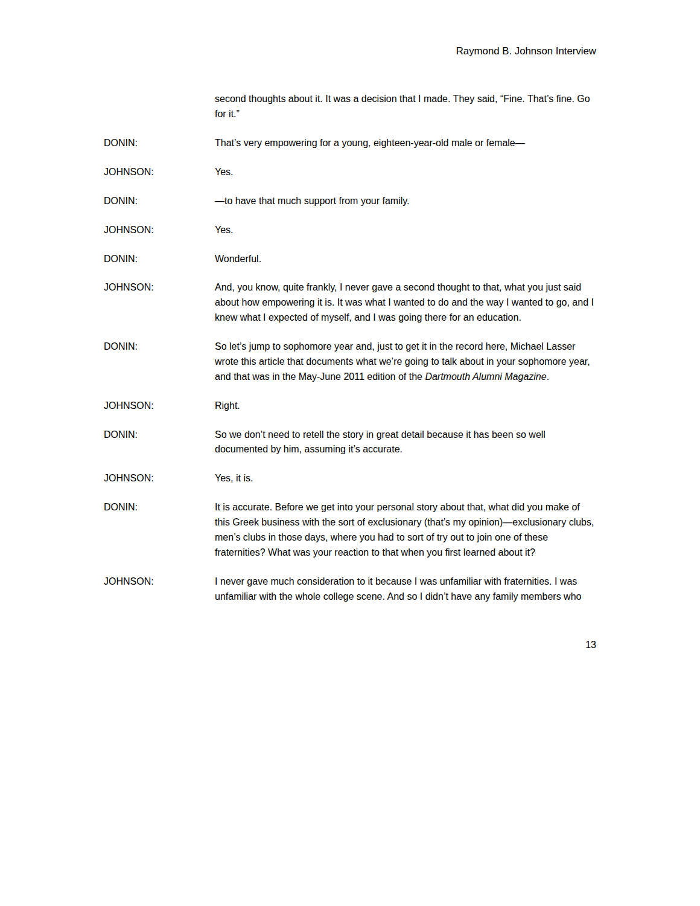Raymond B. Johnson Interview
second thoughts about it. It was a decision that I made. They said, “Fine. That’s fine. Go for it.”
Donin:
That’s very empowering for a young, eighteen-year-old male or female—
Johnson:
Yes.
Donin:
—to have that much support from your family.
Johnson:
Yes.
Donin:
Wonderful.
Johnson:
And, you know, quite frankly, I never gave a second thought to that, what you just said about how empowering it is. It was what I wanted to do and the way I wanted to go, and I knew what I expected of myself, and I was going there for an education.
Donin:
So let’s jump to sophomore year and, just to get it in the record here, Michael Lasser wrote this article that documents what we’re going to talk about in your sophomore year, and that was in the May-June 2011 edition of the Dartmouth Alumni Magazine.
Johnson:
Right.
Donin:
So we don’t need to retell the story in great detail because it has been so well documented by him, assuming it’s accurate.
Johnson:
Yes, it is.
Donin:
It is accurate. Before we get into your personal story about that, what did you make of this Greek business with the sort of exclusionary (that’s my opinion)—exclusionary clubs, men’s clubs in those days, where you had to sort of try out to join one of these fraternities? What was your reaction to that when you first learned about it?
Johnson:
I never gave much consideration to it because I was unfamiliar with fraternities. I was unfamiliar with the whole college scene. And so I didn’t have any family members who
13